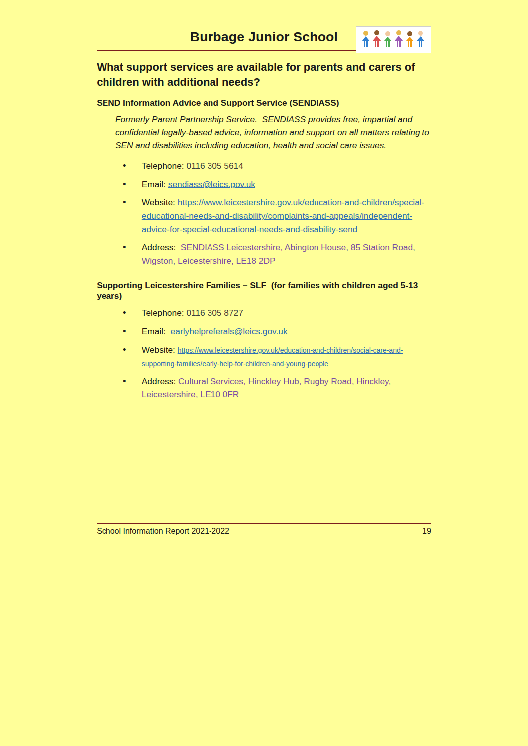Burbage Junior School
What support services are available for parents and carers of children with additional needs?
SEND Information Advice and Support Service (SENDIASS)
Formerly Parent Partnership Service. SENDIASS provides free, impartial and confidential legally-based advice, information and support on all matters relating to SEN and disabilities including education, health and social care issues.
Telephone: 0116 305 5614
Email: sendiass@leics.gov.uk
Website: https://www.leicestershire.gov.uk/education-and-children/special-educational-needs-and-disability/complaints-and-appeals/independent-advice-for-special-educational-needs-and-disability-send
Address: SENDIASS Leicestershire, Abington House, 85 Station Road, Wigston, Leicestershire, LE18 2DP
Supporting Leicestershire Families – SLF (for families with children aged 5-13 years)
Telephone: 0116 305 8727
Email: earlyhelpreferals@leics.gov.uk
Website: https://www.leicestershire.gov.uk/education-and-children/social-care-and-supporting-families/early-help-for-children-and-young-people
Address: Cultural Services, Hinckley Hub, Rugby Road, Hinckley, Leicestershire, LE10 0FR
School Information Report 2021-2022 19